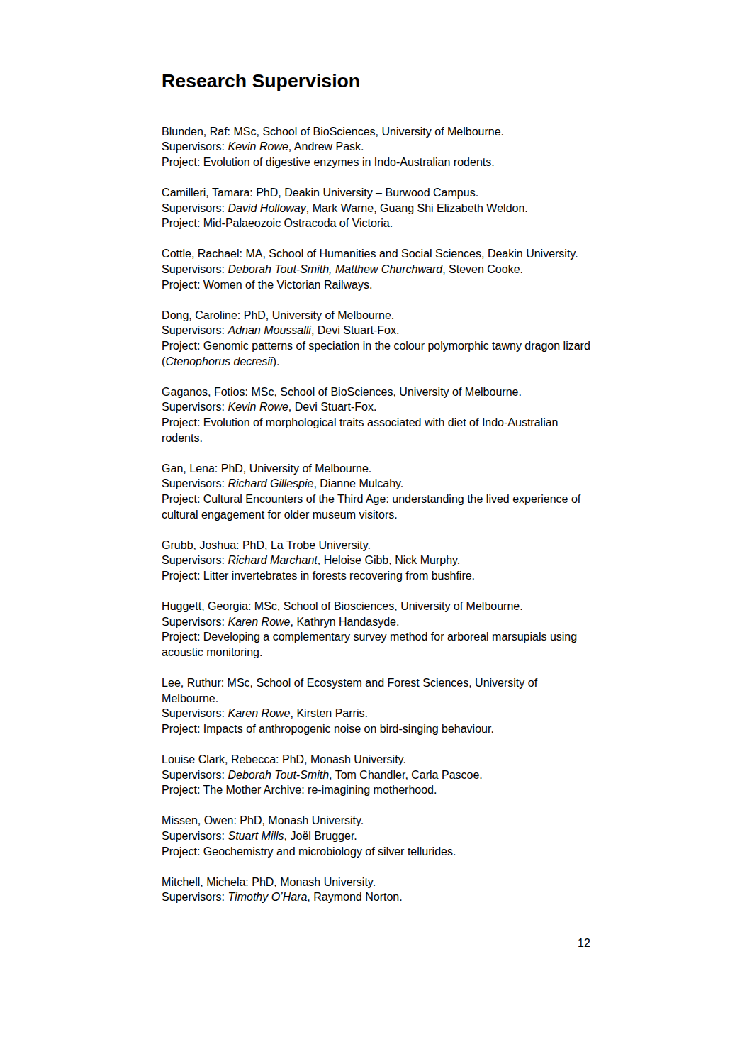Research Supervision
Blunden, Raf: MSc, School of BioSciences, University of Melbourne.
Supervisors: Kevin Rowe, Andrew Pask.
Project: Evolution of digestive enzymes in Indo-Australian rodents.
Camilleri, Tamara: PhD, Deakin University – Burwood Campus.
Supervisors: David Holloway, Mark Warne, Guang Shi Elizabeth Weldon.
Project: Mid-Palaeozoic Ostracoda of Victoria.
Cottle, Rachael: MA, School of Humanities and Social Sciences, Deakin University.
Supervisors: Deborah Tout-Smith, Matthew Churchward, Steven Cooke.
Project: Women of the Victorian Railways.
Dong, Caroline: PhD, University of Melbourne.
Supervisors: Adnan Moussalli, Devi Stuart-Fox.
Project: Genomic patterns of speciation in the colour polymorphic tawny dragon lizard (Ctenophorus decresii).
Gaganos, Fotios: MSc, School of BioSciences, University of Melbourne.
Supervisors: Kevin Rowe, Devi Stuart-Fox.
Project: Evolution of morphological traits associated with diet of Indo-Australian rodents.
Gan, Lena: PhD, University of Melbourne.
Supervisors: Richard Gillespie, Dianne Mulcahy.
Project: Cultural Encounters of the Third Age: understanding the lived experience of cultural engagement for older museum visitors.
Grubb, Joshua: PhD, La Trobe University.
Supervisors: Richard Marchant, Heloise Gibb, Nick Murphy.
Project: Litter invertebrates in forests recovering from bushfire.
Huggett, Georgia: MSc, School of Biosciences, University of Melbourne.
Supervisors: Karen Rowe, Kathryn Handasyde.
Project: Developing a complementary survey method for arboreal marsupials using acoustic monitoring.
Lee, Ruthur: MSc, School of Ecosystem and Forest Sciences, University of Melbourne.
Supervisors: Karen Rowe, Kirsten Parris.
Project: Impacts of anthropogenic noise on bird-singing behaviour.
Louise Clark, Rebecca: PhD, Monash University.
Supervisors: Deborah Tout-Smith, Tom Chandler, Carla Pascoe.
Project: The Mother Archive: re-imagining motherhood.
Missen, Owen: PhD, Monash University.
Supervisors: Stuart Mills, Joël Brugger.
Project: Geochemistry and microbiology of silver tellurides.
Mitchell, Michela: PhD, Monash University.
Supervisors: Timothy O’Hara, Raymond Norton.
12